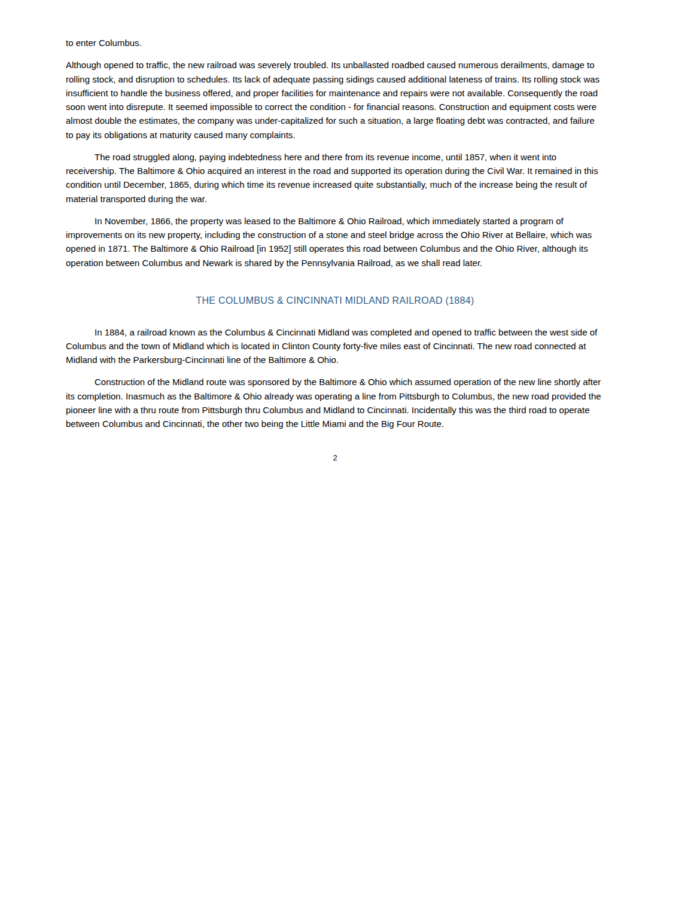to enter Columbus.
Although opened to traffic, the new railroad was severely troubled. Its unballasted roadbed caused numerous derailments, damage to rolling stock, and disruption to schedules. Its lack of adequate passing sidings caused additional lateness of trains. Its rolling stock was insufficient to handle the business offered, and proper facilities for maintenance and repairs were not available. Consequently the road soon went into disrepute. It seemed impossible to correct the condition - for financial reasons. Construction and equipment costs were almost double the estimates, the company was under-capitalized for such a situation, a large floating debt was contracted, and failure to pay its obligations at maturity caused many complaints.
The road struggled along, paying indebtedness here and there from its revenue income, until 1857, when it went into receivership. The Baltimore & Ohio acquired an interest in the road and supported its operation during the Civil War. It remained in this condition until December, 1865, during which time its revenue increased quite substantially, much of the increase being the result of material transported during the war.
In November, 1866, the property was leased to the Baltimore & Ohio Railroad, which immediately started a program of improvements on its new property, including the construction of a stone and steel bridge across the Ohio River at Bellaire, which was opened in 1871. The Baltimore & Ohio Railroad [in 1952] still operates this road between Columbus and the Ohio River, although its operation between Columbus and Newark is shared by the Pennsylvania Railroad, as we shall read later.
THE COLUMBUS & CINCINNATI MIDLAND RAILROAD (1884)
In 1884, a railroad known as the Columbus & Cincinnati Midland was completed and opened to traffic between the west side of Columbus and the town of Midland which is located in Clinton County forty-five miles east of Cincinnati. The new road connected at Midland with the Parkersburg-Cincinnati line of the Baltimore & Ohio.
Construction of the Midland route was sponsored by the Baltimore & Ohio which assumed operation of the new line shortly after its completion. Inasmuch as the Baltimore & Ohio already was operating a line from Pittsburgh to Columbus, the new road provided the pioneer line with a thru route from Pittsburgh thru Columbus and Midland to Cincinnati. Incidentally this was the third road to operate between Columbus and Cincinnati, the other two being the Little Miami and the Big Four Route.
2